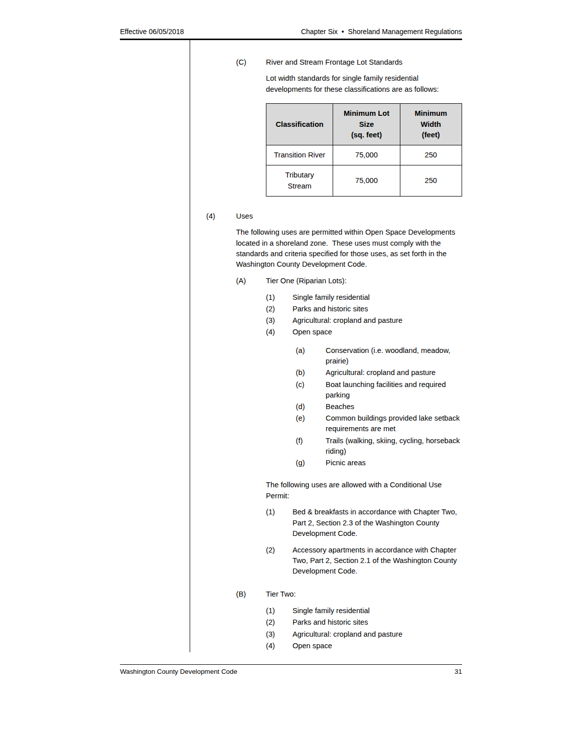Effective 06/05/2018
Chapter Six • Shoreland Management Regulations
(C)
River and Stream Frontage Lot Standards
Lot width standards for single family residential developments for these classifications are as follows:
| Classification | Minimum Lot Size (sq. feet) | Minimum Width (feet) |
| --- | --- | --- |
| Transition River | 75,000 | 250 |
| Tributary Stream | 75,000 | 250 |
(4)
Uses
The following uses are permitted within Open Space Developments located in a shoreland zone. These uses must comply with the standards and criteria specified for those uses, as set forth in the Washington County Development Code.
(A)
Tier One (Riparian Lots):
(1)
Single family residential
(2)
Parks and historic sites
(3)
Agricultural: cropland and pasture
(4)
Open space
(a)
Conservation (i.e. woodland, meadow, prairie)
(b)
Agricultural: cropland and pasture
(c)
Boat launching facilities and required parking
(d)
Beaches
(e)
Common buildings provided lake setback requirements are met
(f)
Trails (walking, skiing, cycling, horseback riding)
(g)
Picnic areas
The following uses are allowed with a Conditional Use Permit:
(1)
Bed & breakfasts in accordance with Chapter Two, Part 2, Section 2.3 of the Washington County Development Code.
(2)
Accessory apartments in accordance with Chapter Two, Part 2, Section 2.1 of the Washington County Development Code.
(B)
Tier Two:
(1)
Single family residential
(2)
Parks and historic sites
(3)
Agricultural: cropland and pasture
(4)
Open space
Washington County Development Code
31